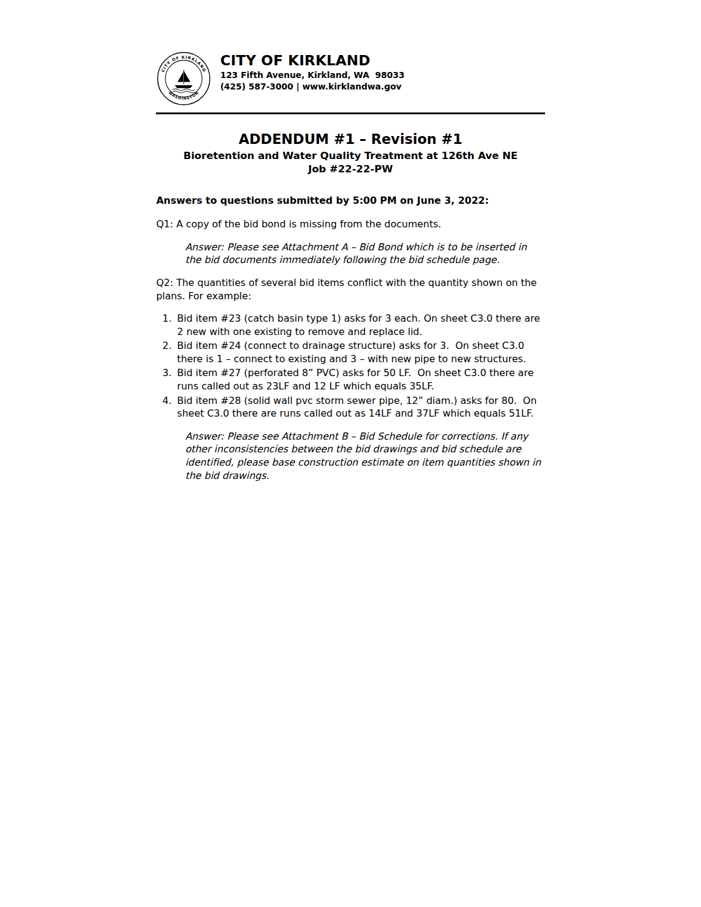CITY OF KIRKLAND WASHINGTON
CITY OF KIRKLAND
123 Fifth Avenue, Kirkland, WA 98033
(425) 587-3000 | www.kirklandwa.gov
ADDENDUM #1 – Revision #1
Bioretention and Water Quality Treatment at 126th Ave NE
Job #22-22-PW
Answers to questions submitted by 5:00 PM on June 3, 2022:
Q1: A copy of the bid bond is missing from the documents.
Answer: Please see Attachment A – Bid Bond which is to be inserted in the bid documents immediately following the bid schedule page.
Q2: The quantities of several bid items conflict with the quantity shown on the plans. For example:
Bid item #23 (catch basin type 1) asks for 3 each. On sheet C3.0 there are 2 new with one existing to remove and replace lid.
Bid item #24 (connect to drainage structure) asks for 3. On sheet C3.0 there is 1 – connect to existing and 3 – with new pipe to new structures.
Bid item #27 (perforated 8” PVC) asks for 50 LF. On sheet C3.0 there are runs called out as 23LF and 12 LF which equals 35LF.
Bid item #28 (solid wall pvc storm sewer pipe, 12” diam.) asks for 80. On sheet C3.0 there are runs called out as 14LF and 37LF which equals 51LF.
Answer: Please see Attachment B – Bid Schedule for corrections. If any other inconsistencies between the bid drawings and bid schedule are identified, please base construction estimate on item quantities shown in the bid drawings.